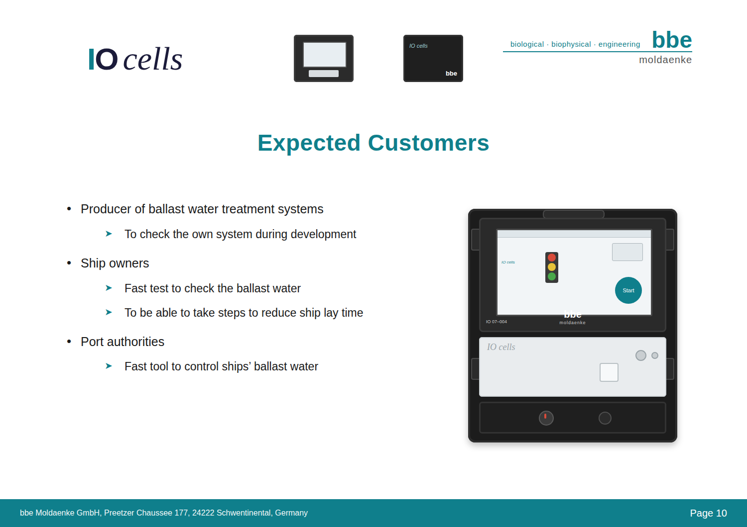IO cells
biological · biophysical · engineering bbe
moldaenke
Expected Customers
Producer of ballast water treatment systems
To check the own system during development
Ship owners
Fast test to check the ballast water
To be able to take steps to reduce ship lay time
Port authorities
Fast tool to control ships’ ballast water
IO cells
Start
IO 07–004
bbemoldaenke
IO cells
bbe Moldaenke GmbH, Preetzer Chaussee 177, 24222 Schwentinental, Germany
Page 10